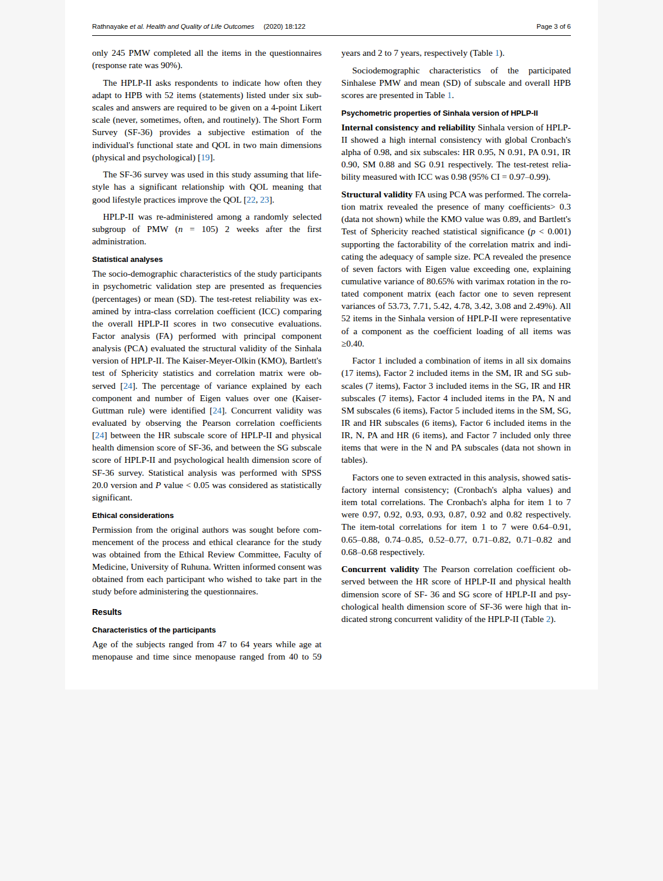Rathnayake et al. Health and Quality of Life Outcomes (2020) 18:122
Page 3 of 6
only 245 PMW completed all the items in the questionnaires (response rate was 90%).
The HPLP-II asks respondents to indicate how often they adapt to HPB with 52 items (statements) listed under six subscales and answers are required to be given on a 4-point Likert scale (never, sometimes, often, and routinely). The Short Form Survey (SF-36) provides a subjective estimation of the individual's functional state and QOL in two main dimensions (physical and psychological) [19].
The SF-36 survey was used in this study assuming that lifestyle has a significant relationship with QOL meaning that good lifestyle practices improve the QOL [22, 23].
HPLP-II was re-administered among a randomly selected subgroup of PMW (n = 105) 2 weeks after the first administration.
Statistical analyses
The socio-demographic characteristics of the study participants in psychometric validation step are presented as frequencies (percentages) or mean (SD). The test-retest reliability was examined by intra-class correlation coefficient (ICC) comparing the overall HPLP-II scores in two consecutive evaluations. Factor analysis (FA) performed with principal component analysis (PCA) evaluated the structural validity of the Sinhala version of HPLP-II. The Kaiser-Meyer-Olkin (KMO), Bartlett's test of Sphericity statistics and correlation matrix were observed [24]. The percentage of variance explained by each component and number of Eigen values over one (Kaiser-Guttman rule) were identified [24]. Concurrent validity was evaluated by observing the Pearson correlation coefficients [24] between the HR subscale score of HPLP-II and physical health dimension score of SF-36, and between the SG subscale score of HPLP-II and psychological health dimension score of SF-36 survey. Statistical analysis was performed with SPSS 20.0 version and P value < 0.05 was considered as statistically significant.
Ethical considerations
Permission from the original authors was sought before commencement of the process and ethical clearance for the study was obtained from the Ethical Review Committee, Faculty of Medicine, University of Ruhuna. Written informed consent was obtained from each participant who wished to take part in the study before administering the questionnaires.
Results
Characteristics of the participants
Age of the subjects ranged from 47 to 64 years while age at menopause and time since menopause ranged from 40 to 59 years and 2 to 7 years, respectively (Table 1).
Sociodemographic characteristics of the participated Sinhalese PMW and mean (SD) of subscale and overall HPB scores are presented in Table 1.
Psychometric properties of Sinhala version of HPLP-II
Internal consistency and reliability Sinhala version of HPLP-II showed a high internal consistency with global Cronbach's alpha of 0.98, and six subscales: HR 0.95, N 0.91, PA 0.91, IR 0.90, SM 0.88 and SG 0.91 respectively. The test-retest reliability measured with ICC was 0.98 (95% CI = 0.97–0.99).
Structural validity FA using PCA was performed. The correlation matrix revealed the presence of many coefficients> 0.3 (data not shown) while the KMO value was 0.89, and Bartlett's Test of Sphericity reached statistical significance (p < 0.001) supporting the factorability of the correlation matrix and indicating the adequacy of sample size. PCA revealed the presence of seven factors with Eigen value exceeding one, explaining cumulative variance of 80.65% with varimax rotation in the rotated component matrix (each factor one to seven represent variances of 53.73, 7.71, 5.42, 4.78, 3.42, 3.08 and 2.49%). All 52 items in the Sinhala version of HPLP-II were representative of a component as the coefficient loading of all items was ≥0.40.
Factor 1 included a combination of items in all six domains (17 items), Factor 2 included items in the SM, IR and SG subscales (7 items), Factor 3 included items in the SG, IR and HR subscales (7 items), Factor 4 included items in the PA, N and SM subscales (6 items), Factor 5 included items in the SM, SG, IR and HR subscales (6 items), Factor 6 included items in the IR, N, PA and HR (6 items), and Factor 7 included only three items that were in the N and PA subscales (data not shown in tables).
Factors one to seven extracted in this analysis, showed satisfactory internal consistency; (Cronbach's alpha values) and item total correlations. The Cronbach's alpha for item 1 to 7 were 0.97, 0.92, 0.93, 0.93, 0.87, 0.92 and 0.82 respectively. The item-total correlations for item 1 to 7 were 0.64–0.91, 0.65–0.88, 0.74–0.85, 0.52–0.77, 0.71–0.82, 0.71–0.82 and 0.68–0.68 respectively.
Concurrent validity The Pearson correlation coefficient observed between the HR score of HPLP-II and physical health dimension score of SF- 36 and SG score of HPLP-II and psychological health dimension score of SF-36 were high that indicated strong concurrent validity of the HPLP-II (Table 2).